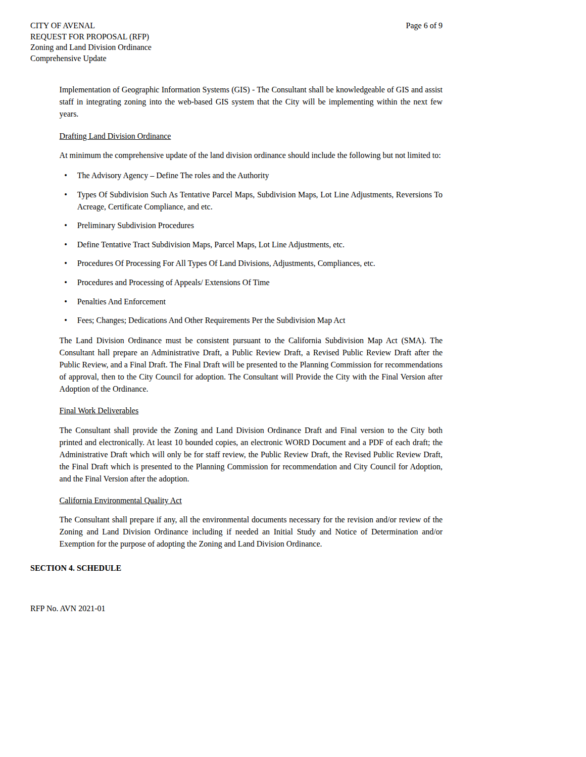Page 6 of 9
CITY OF AVENAL
REQUEST FOR PROPOSAL (RFP)
Zoning and Land Division Ordinance
Comprehensive Update
Implementation of Geographic Information Systems (GIS) - The Consultant shall be knowledgeable of GIS and assist staff in integrating zoning into the web-based GIS system that the City will be implementing within the next few years.
Drafting Land Division Ordinance
At minimum the comprehensive update of the land division ordinance should include the following but not limited to:
The Advisory Agency – Define The roles and the Authority
Types Of Subdivision Such As Tentative Parcel Maps, Subdivision Maps, Lot Line Adjustments, Reversions To Acreage, Certificate Compliance, and etc.
Preliminary Subdivision Procedures
Define Tentative Tract Subdivision Maps, Parcel Maps, Lot Line Adjustments, etc.
Procedures Of Processing For All Types Of Land Divisions, Adjustments, Compliances, etc.
Procedures and Processing of Appeals/ Extensions Of Time
Penalties And Enforcement
Fees; Changes; Dedications And Other Requirements Per the Subdivision Map Act
The Land Division Ordinance must be consistent pursuant to the California Subdivision Map Act (SMA). The Consultant hall prepare an Administrative Draft, a Public Review Draft, a Revised Public Review Draft after the Public Review, and a Final Draft. The Final Draft will be presented to the Planning Commission for recommendations of approval, then to the City Council for adoption. The Consultant will Provide the City with the Final Version after Adoption of the Ordinance.
Final Work Deliverables
The Consultant shall provide the Zoning and Land Division Ordinance Draft and Final version to the City both printed and electronically. At least 10 bounded copies, an electronic WORD Document and a PDF of each draft; the Administrative Draft which will only be for staff review, the Public Review Draft, the Revised Public Review Draft, the Final Draft which is presented to the Planning Commission for recommendation and City Council for Adoption, and the Final Version after the adoption.
California Environmental Quality Act
The Consultant shall prepare if any, all the environmental documents necessary for the revision and/or review of the Zoning and Land Division Ordinance including if needed an Initial Study and Notice of Determination and/or Exemption for the purpose of adopting the Zoning and Land Division Ordinance.
SECTION 4. SCHEDULE
RFP No. AVN 2021-01